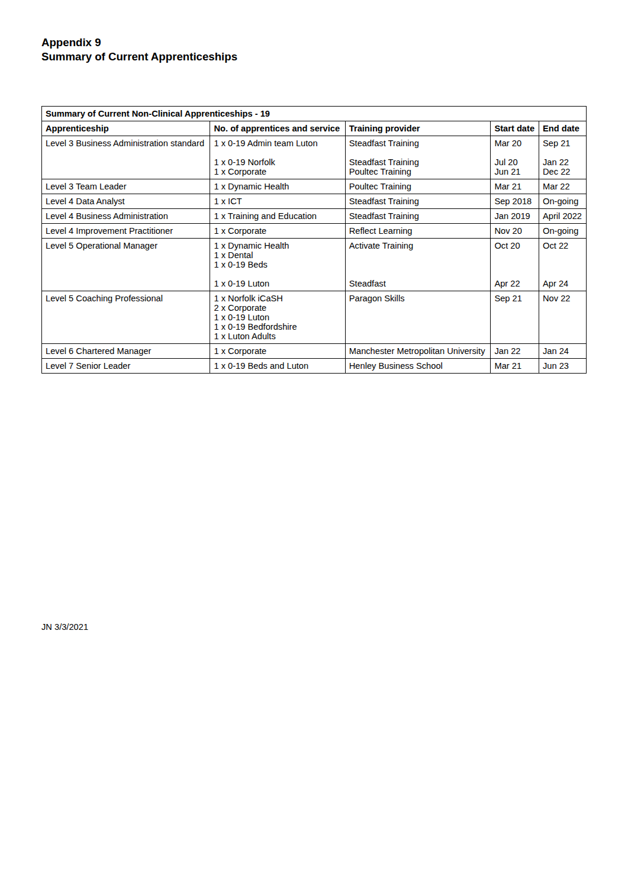Appendix 9
Summary of Current Apprenticeships
| Summary of Current Non-Clinical Apprenticeships - 19 |
| Apprenticeship | No. of apprentices and service | Training provider | Start date | End date |
| Level 3 Business Administration standard | 1 x 0-19 Admin team Luton 1 x 0-19 Norfolk 1 x Corporate | Steadfast Training Steadfast Training Poultec Training | Mar 20 Jul 20 Jun 21 | Sep 21 Jan 22 Dec 22 |
| Level 3 Team Leader | 1 x Dynamic Health | Poultec Training | Mar 21 | Mar 22 |
| Level 4 Data Analyst | 1 x ICT | Steadfast Training | Sep 2018 | On-going |
| Level 4 Business Administration | 1 x Training and Education | Steadfast Training | Jan 2019 | April 2022 |
| Level 4 Improvement Practitioner | 1 x Corporate | Reflect Learning | Nov 20 | On-going |
| Level 5 Operational Manager | 1 x Dynamic Health 1 x Dental 1 x 0-19 Beds 1 x 0-19 Luton | Activate Training Steadfast | Oct 20 Apr 22 | Oct 22 Apr 24 |
| Level 5 Coaching Professional | 1 x Norfolk iCaSH 2 x Corporate 1 x 0-19 Luton 1 x 0-19 Bedfordshire 1 x Luton Adults | Paragon Skills | Sep 21 | Nov 22 |
| Level 6 Chartered Manager | 1 x Corporate | Manchester Metropolitan University | Jan 22 | Jan 24 |
| Level 7 Senior Leader | 1 x 0-19 Beds and Luton | Henley Business School | Mar 21 | Jun 23 |
JN 3/3/2021